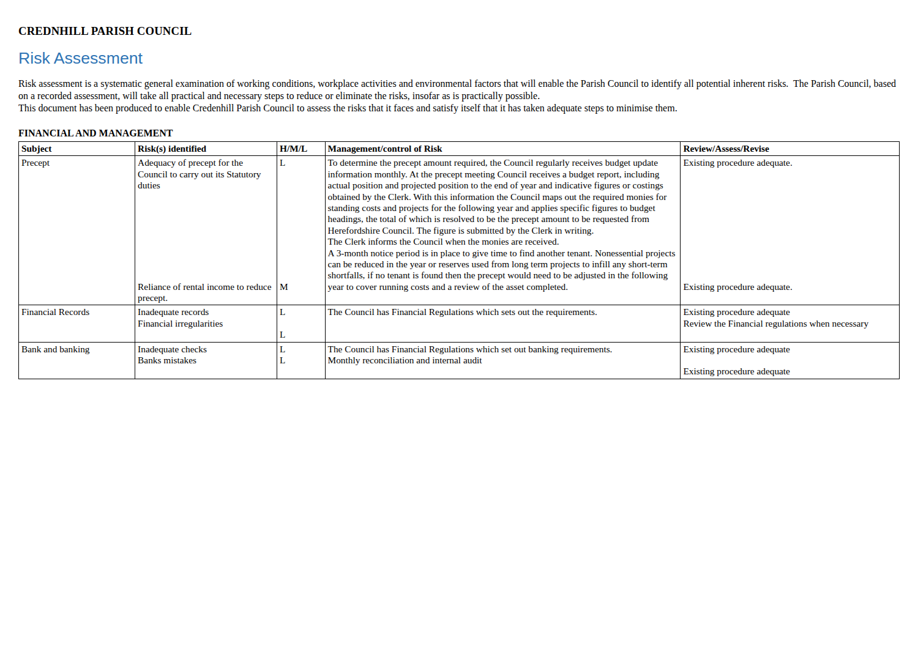CREDNHILL PARISH COUNCIL
Risk Assessment
Risk assessment is a systematic general examination of working conditions, workplace activities and environmental factors that will enable the Parish Council to identify all potential inherent risks. The Parish Council, based on a recorded assessment, will take all practical and necessary steps to reduce or eliminate the risks, insofar as is practically possible.
This document has been produced to enable Credenhill Parish Council to assess the risks that it faces and satisfy itself that it has taken adequate steps to minimise them.
Financial and Management
| Subject | Risk(s) identified | H/M/L | Management/control of Risk | Review/Assess/Revise |
| --- | --- | --- | --- | --- |
| Precept | Adequacy of precept for the Council to carry out its Statutory duties Reliance of rental income to reduce precept. | L M | To determine the precept amount required, the Council regularly receives budget update information monthly. At the precept meeting Council receives a budget report, including actual position and projected position to the end of year and indicative figures or costings obtained by the Clerk. With this information the Council maps out the required monies for standing costs and projects for the following year and applies specific figures to budget headings, the total of which is resolved to be the precept amount to be requested from Herefordshire Council. The figure is submitted by the Clerk in writing. The Clerk informs the Council when the monies are received. A 3-month notice period is in place to give time to find another tenant. Nonessential projects can be reduced in the year or reserves used from long term projects to infill any short-term shortfalls, if no tenant is found then the precept would need to be adjusted in the following year to cover running costs and a review of the asset completed. | Existing procedure adequate. Existing procedure adequate. |
| Financial Records | Inadequate records Financial irregularities | L L | The Council has Financial Regulations which sets out the requirements. | Existing procedure adequate Review the Financial regulations when necessary |
| Bank and banking | Inadequate checks Banks mistakes | L L | The Council has Financial Regulations which set out banking requirements. Monthly reconciliation and internal audit | Existing procedure adequate Existing procedure adequate |